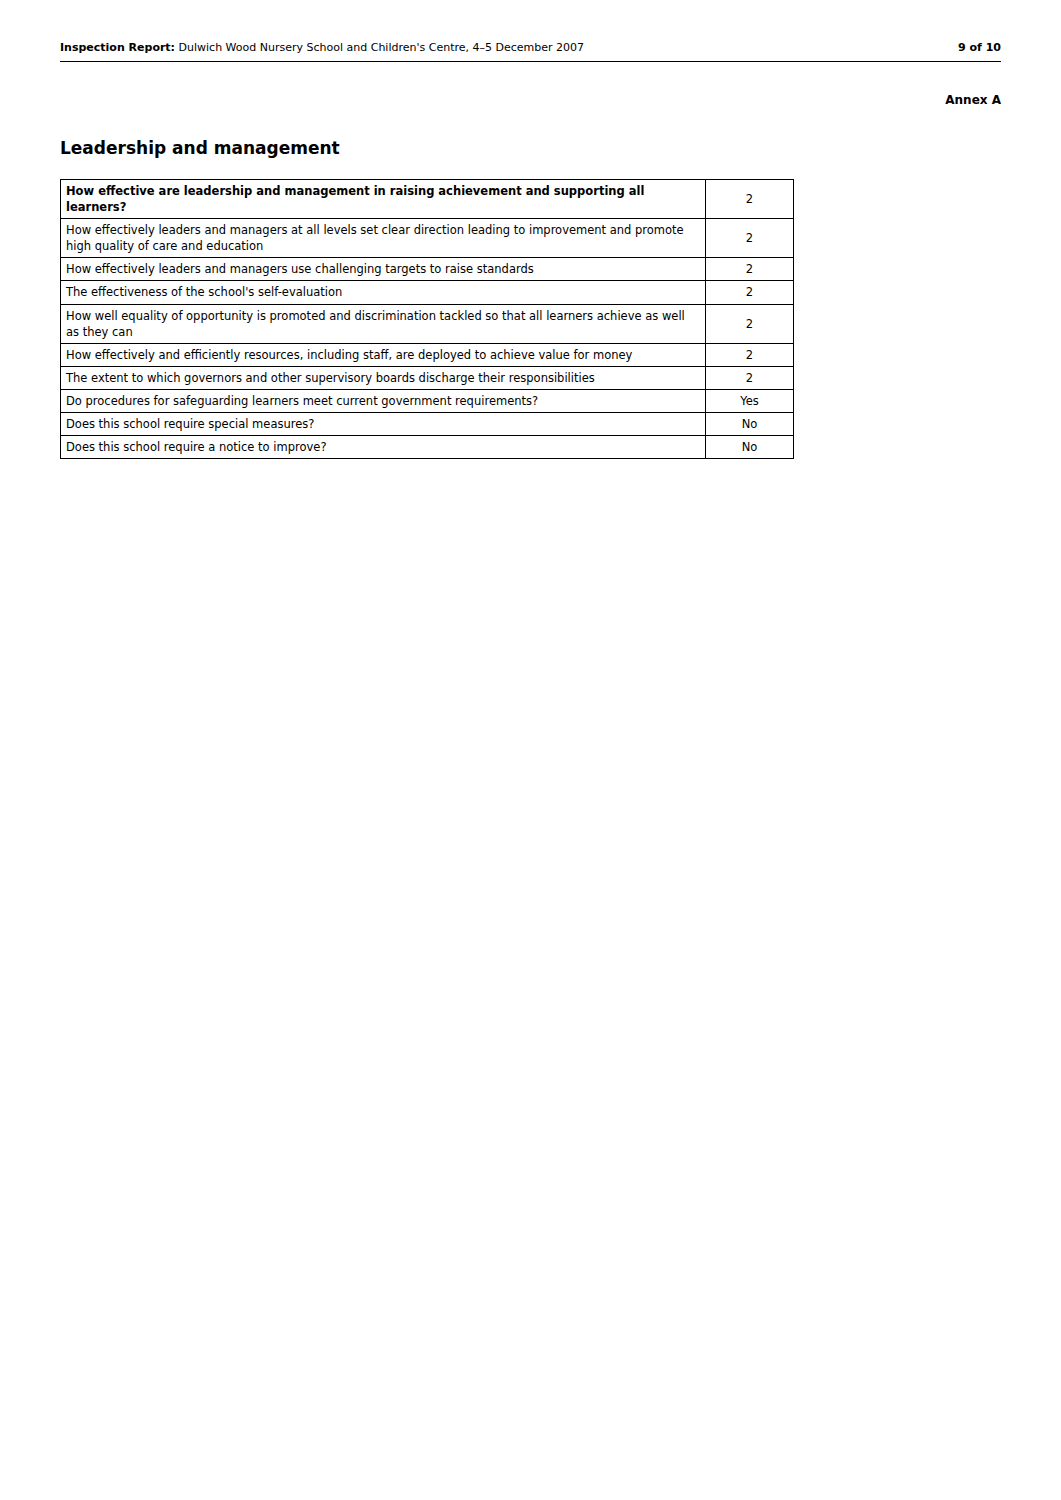Inspection Report: Dulwich Wood Nursery School and Children's Centre, 4–5 December 2007
9 of 10
Annex A
Leadership and management
| How effective are leadership and management in raising achievement and supporting all learners? | 2 |
| How effectively leaders and managers at all levels set clear direction leading to improvement and promote high quality of care and education | 2 |
| How effectively leaders and managers use challenging targets to raise standards | 2 |
| The effectiveness of the school's self-evaluation | 2 |
| How well equality of opportunity is promoted and discrimination tackled so that all learners achieve as well as they can | 2 |
| How effectively and efficiently resources, including staff, are deployed to achieve value for money | 2 |
| The extent to which governors and other supervisory boards discharge their responsibilities | 2 |
| Do procedures for safeguarding learners meet current government requirements? | Yes |
| Does this school require special measures? | No |
| Does this school require a notice to improve? | No |